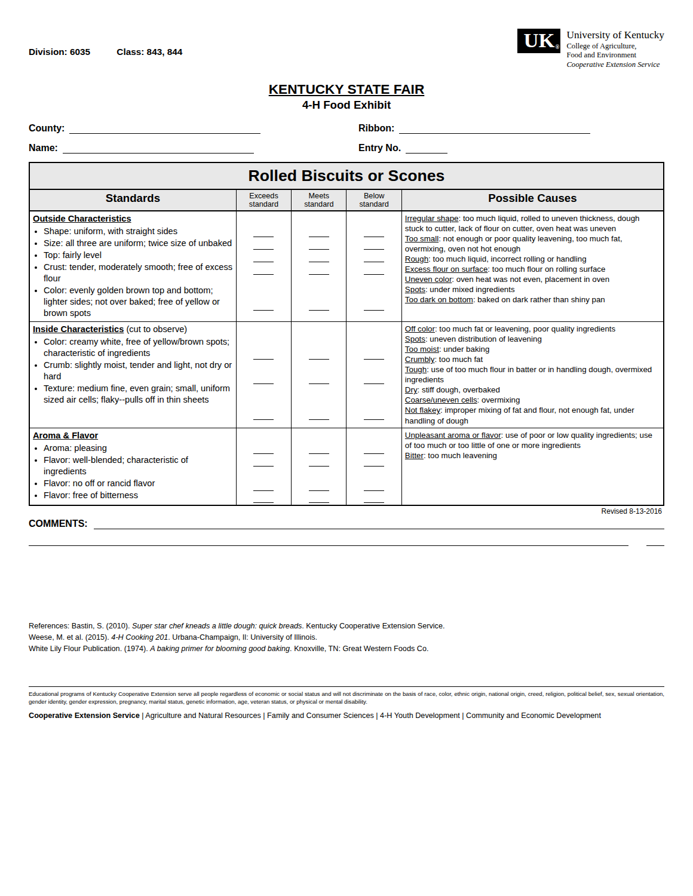Division: 6035 Class: 843, 844
UK®
University of Kentucky
College of Agriculture,
Food and Environment
Cooperative Extension Service
KENTUCKY STATE FAIR
4-H Food Exhibit
County:
Ribbon:
Name:
Entry No.
| Rolled Biscuits or Scones |
| --- |
| Standards | Exceeds standard | Meets standard | Below standard | Possible Causes |
| Outside Characteristics Shape: uniform, with straight sides Size: all three are uniform; twice size of unbaked Top: fairly level Crust: tender, moderately smooth; free of excess flour Color: evenly golden brown top and bottom; lighter sides; not over baked; free of yellow or brown spots | | | | Irregular shape : too much liquid, rolled to uneven thickness, dough stuck to cutter, lack of flour on cutter, oven heat was uneven Too small : not enough or poor quality leavening, too much fat, overmixing, oven not hot enough Rough : too much liquid, incorrect rolling or handling Excess flour on surface : too much flour on rolling surface Uneven color : oven heat was not even, placement in oven Spots : under mixed ingredients Too dark on bottom : baked on dark rather than shiny pan |
| Inside Characteristics (cut to observe) Color: creamy white, free of yellow/brown spots; characteristic of ingredients Crumb: slightly moist, tender and light, not dry or hard Texture: medium fine, even grain; small, uniform sized air cells; flaky--pulls off in thin sheets | | | | Off color : too much fat or leavening, poor quality ingredients Spots : uneven distribution of leavening Too moist : under baking Crumbly : too much fat Tough : use of too much flour in batter or in handling dough, overmixed ingredients Dry : stiff dough, overbaked Coarse/uneven cells : overmixing Not flakey : improper mixing of fat and flour, not enough fat, under handling of dough |
| Aroma & Flavor Aroma: pleasing Flavor: well-blended; characteristic of ingredients Flavor: no off or rancid flavor Flavor: free of bitterness | | | | Unpleasant aroma or flavor : use of poor or low quality ingredients; use of too much or too little of one or more ingredients Bitter : too much leavening |
Revised 8-13-2016
COMMENTS:
References: Bastin, S. (2010). Super star chef kneads a little dough: quick breads. Kentucky Cooperative Extension Service.
Weese, M. et al. (2015). 4-H Cooking 201. Urbana-Champaign, Il: University of Illinois.
White Lily Flour Publication. (1974). A baking primer for blooming good baking. Knoxville, TN: Great Western Foods Co.
Educational programs of Kentucky Cooperative Extension serve all people regardless of economic or social status and will not discriminate on the basis of race, color, ethnic origin, national origin, creed, religion, political belief, sex, sexual orientation, gender identity, gender expression, pregnancy, marital status, genetic information, age, veteran status, or physical or mental disability.
Cooperative Extension Service | Agriculture and Natural Resources | Family and Consumer Sciences | 4-H Youth Development | Community and Economic Development